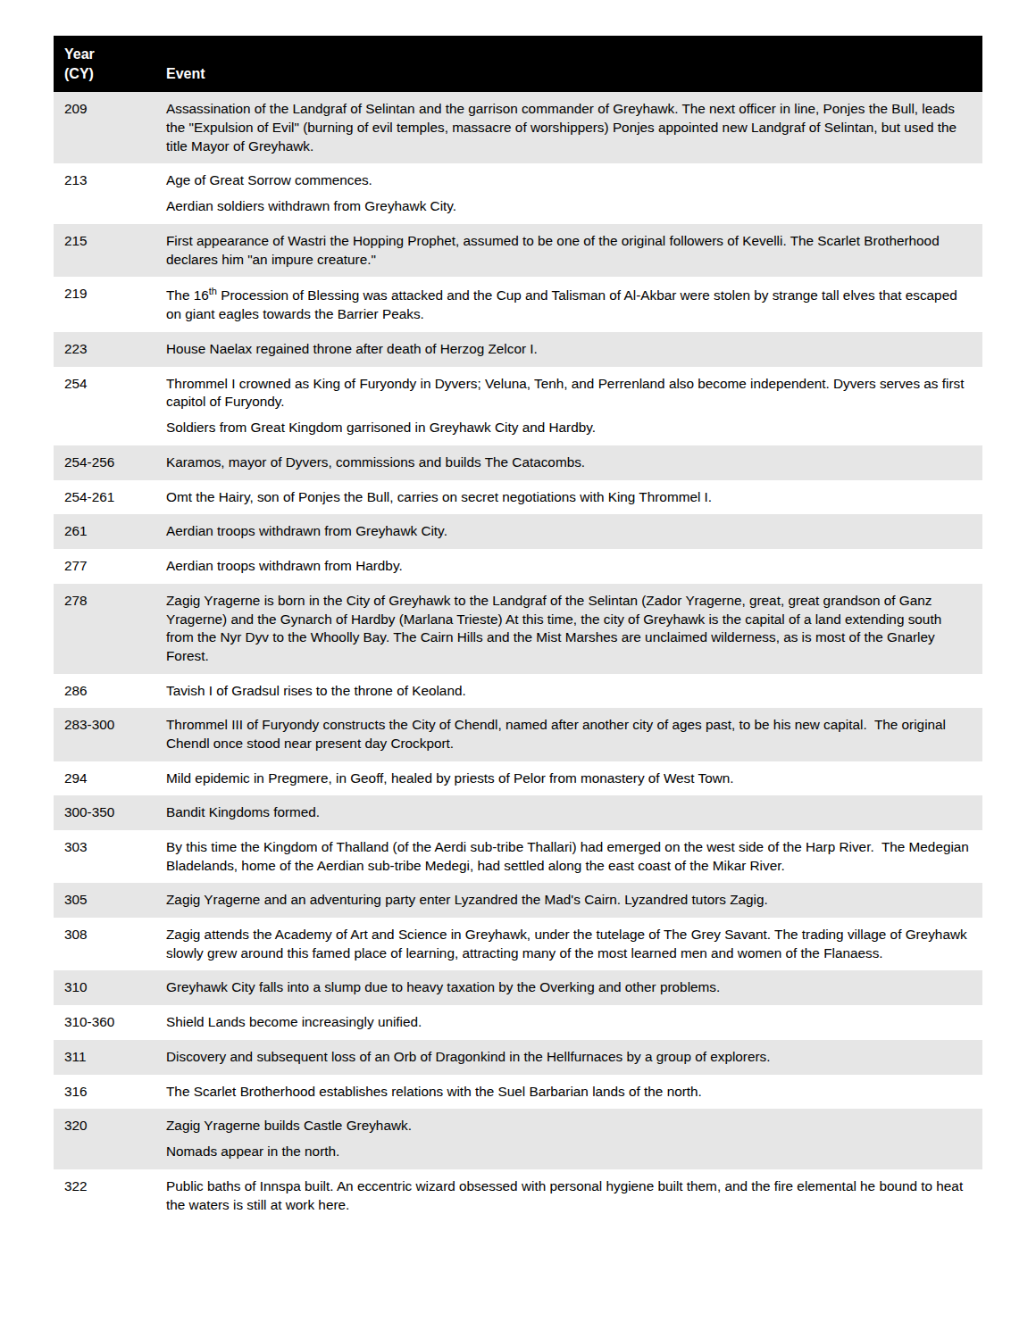| Year (CY) | Event |
| --- | --- |
| 209 | Assassination of the Landgraf of Selintan and the garrison commander of Greyhawk. The next officer in line, Ponjes the Bull, leads the "Expulsion of Evil" (burning of evil temples, massacre of worshippers) Ponjes appointed new Landgraf of Selintan, but used the title Mayor of Greyhawk. |
| 213 | Age of Great Sorrow commences. Aerdian soldiers withdrawn from Greyhawk City. |
| 215 | First appearance of Wastri the Hopping Prophet, assumed to be one of the original followers of Kevelli. The Scarlet Brotherhood declares him "an impure creature." |
| 219 | The 16 th Procession of Blessing was attacked and the Cup and Talisman of Al-Akbar were stolen by strange tall elves that escaped on giant eagles towards the Barrier Peaks. |
| 223 | House Naelax regained throne after death of Herzog Zelcor I. |
| 254 | Thrommel I crowned as King of Furyondy in Dyvers; Veluna, Tenh, and Perrenland also become independent. Dyvers serves as first capitol of Furyondy. Soldiers from Great Kingdom garrisoned in Greyhawk City and Hardby. |
| 254-256 | Karamos, mayor of Dyvers, commissions and builds The Catacombs. |
| 254-261 | Omt the Hairy, son of Ponjes the Bull, carries on secret negotiations with King Thrommel I. |
| 261 | Aerdian troops withdrawn from Greyhawk City. |
| 277 | Aerdian troops withdrawn from Hardby. |
| 278 | Zagig Yragerne is born in the City of Greyhawk to the Landgraf of the Selintan (Zador Yragerne, great, great grandson of Ganz Yragerne) and the Gynarch of Hardby (Marlana Trieste) At this time, the city of Greyhawk is the capital of a land extending south from the Nyr Dyv to the Whoolly Bay. The Cairn Hills and the Mist Marshes are unclaimed wilderness, as is most of the Gnarley Forest. |
| 286 | Tavish I of Gradsul rises to the throne of Keoland. |
| 283-300 | Thrommel III of Furyondy constructs the City of Chendl, named after another city of ages past, to be his new capital. The original Chendl once stood near present day Crockport. |
| 294 | Mild epidemic in Pregmere, in Geoff, healed by priests of Pelor from monastery of West Town. |
| 300-350 | Bandit Kingdoms formed. |
| 303 | By this time the Kingdom of Thalland (of the Aerdi sub-tribe Thallari) had emerged on the west side of the Harp River. The Medegian Bladelands, home of the Aerdian sub-tribe Medegi, had settled along the east coast of the Mikar River. |
| 305 | Zagig Yragerne and an adventuring party enter Lyzandred the Mad's Cairn. Lyzandred tutors Zagig. |
| 308 | Zagig attends the Academy of Art and Science in Greyhawk, under the tutelage of The Grey Savant. The trading village of Greyhawk slowly grew around this famed place of learning, attracting many of the most learned men and women of the Flanaess. |
| 310 | Greyhawk City falls into a slump due to heavy taxation by the Overking and other problems. |
| 310-360 | Shield Lands become increasingly unified. |
| 311 | Discovery and subsequent loss of an Orb of Dragonkind in the Hellfurnaces by a group of explorers. |
| 316 | The Scarlet Brotherhood establishes relations with the Suel Barbarian lands of the north. |
| 320 | Zagig Yragerne builds Castle Greyhawk. Nomads appear in the north. |
| 322 | Public baths of Innspa built. An eccentric wizard obsessed with personal hygiene built them, and the fire elemental he bound to heat the waters is still at work here. |